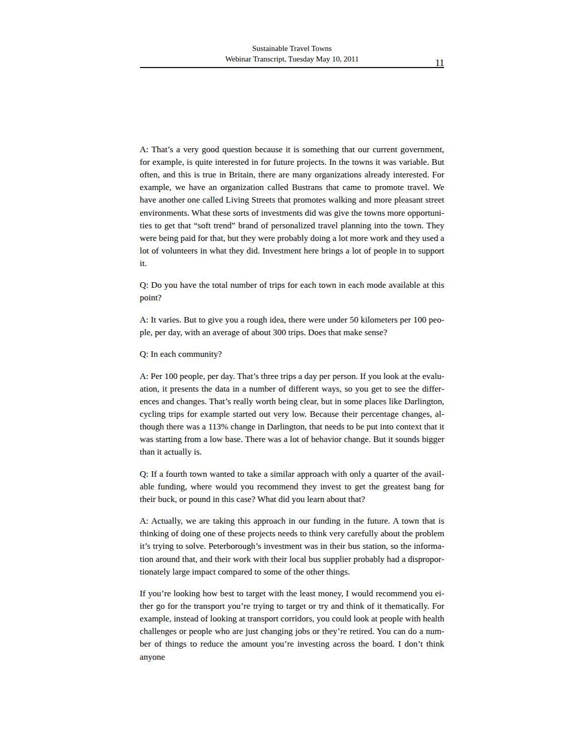Sustainable Travel Towns Webinar Transcript, Tuesday May 10, 2011 11
A: That’s a very good question because it is something that our current government, for example, is quite interested in for future projects. In the towns it was variable. But often, and this is true in Britain, there are many organizations already interested. For example, we have an organization called Bustrans that came to promote travel. We have another one called Living Streets that promotes walking and more pleasant street environments. What these sorts of investments did was give the towns more opportunities to get that “soft trend” brand of personalized travel planning into the town. They were being paid for that, but they were probably doing a lot more work and they used a lot of volunteers in what they did. Investment here brings a lot of people in to support it.
Q: Do you have the total number of trips for each town in each mode available at this point?
A: It varies. But to give you a rough idea, there were under 50 kilometers per 100 people, per day, with an average of about 300 trips. Does that make sense?
Q: In each community?
A: Per 100 people, per day. That’s three trips a day per person. If you look at the evaluation, it presents the data in a number of different ways, so you get to see the differences and changes. That’s really worth being clear, but in some places like Darlington, cycling trips for example started out very low. Because their percentage changes, although there was a 113% change in Darlington, that needs to be put into context that it was starting from a low base. There was a lot of behavior change. But it sounds bigger than it actually is.
Q: If a fourth town wanted to take a similar approach with only a quarter of the available funding, where would you recommend they invest to get the greatest bang for their buck, or pound in this case? What did you learn about that?
A: Actually, we are taking this approach in our funding in the future. A town that is thinking of doing one of these projects needs to think very carefully about the problem it’s trying to solve. Peterborough’s investment was in their bus station, so the information around that, and their work with their local bus supplier probably had a disproportionately large impact compared to some of the other things.
If you’re looking how best to target with the least money, I would recommend you either go for the transport you’re trying to target or try and think of it thematically. For example, instead of looking at transport corridors, you could look at people with health challenges or people who are just changing jobs or they’re retired. You can do a number of things to reduce the amount you’re investing across the board. I don’t think anyone